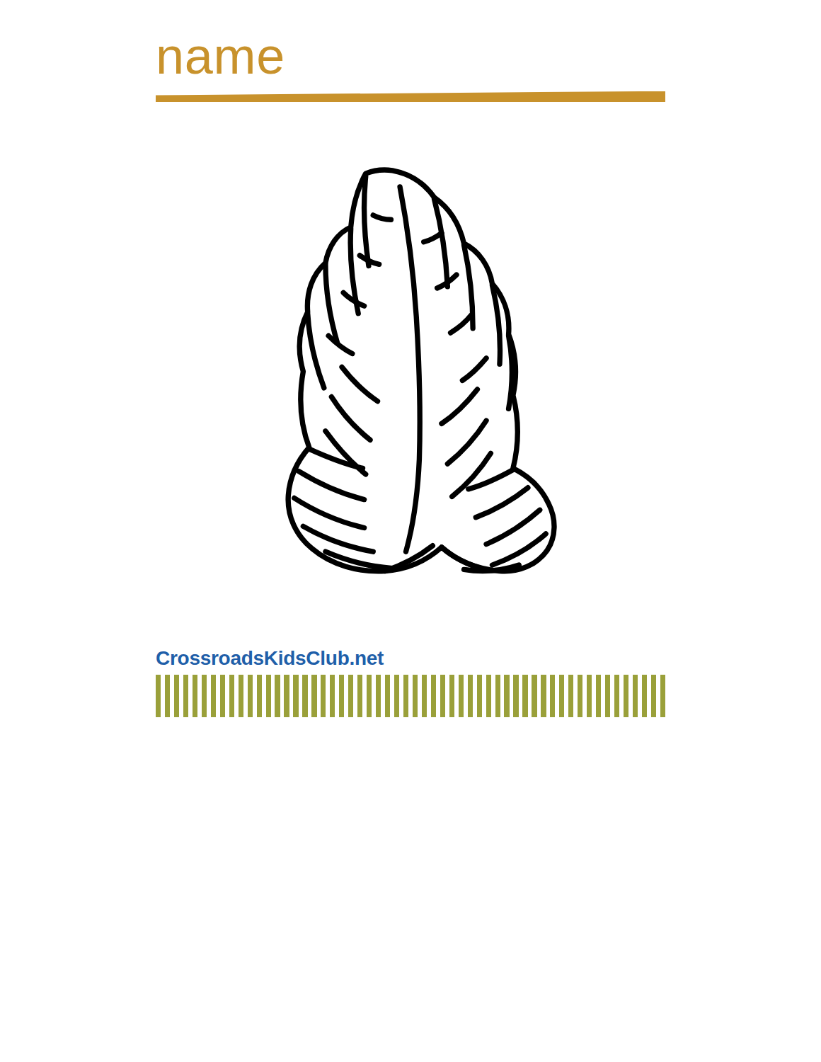name
Praying hands Black and white line drawing of two hands pressed palm to palm in prayer, with draped sleeves at the wrists.
CrossroadsKidsClub.net